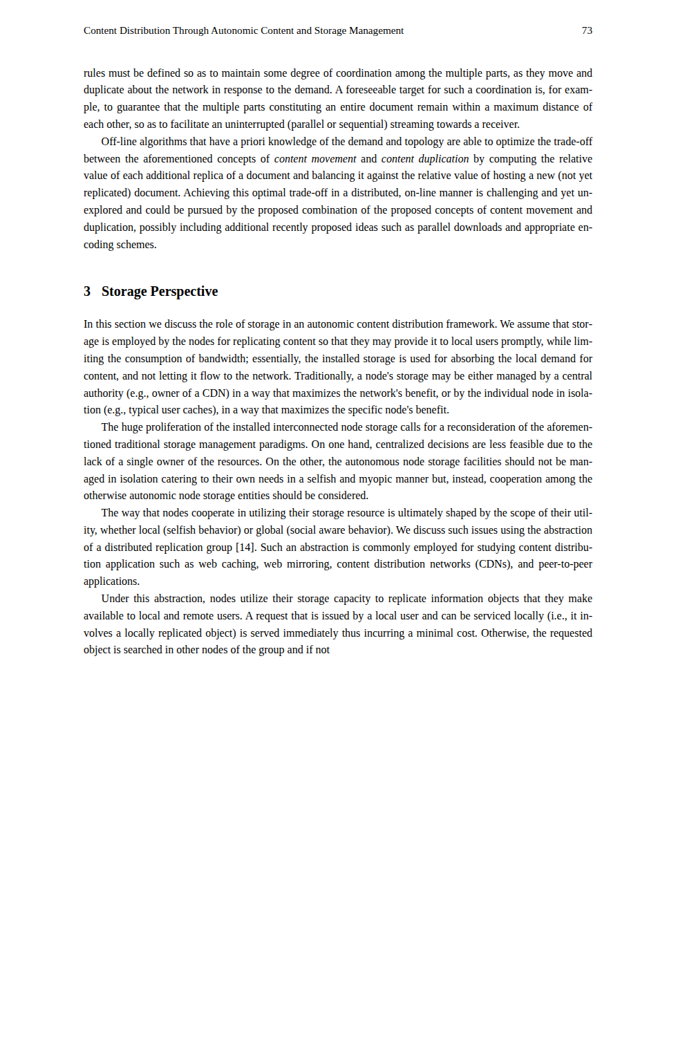Content Distribution Through Autonomic Content and Storage Management 73
rules must be defined so as to maintain some degree of coordination among the multiple parts, as they move and duplicate about the network in response to the demand. A foreseeable target for such a coordination is, for example, to guarantee that the multiple parts constituting an entire document remain within a maximum distance of each other, so as to facilitate an uninterrupted (parallel or sequential) streaming towards a receiver.
Off-line algorithms that have a priori knowledge of the demand and topology are able to optimize the trade-off between the aforementioned concepts of content movement and content duplication by computing the relative value of each additional replica of a document and balancing it against the relative value of hosting a new (not yet replicated) document. Achieving this optimal trade-off in a distributed, on-line manner is challenging and yet unexplored and could be pursued by the proposed combination of the proposed concepts of content movement and duplication, possibly including additional recently proposed ideas such as parallel downloads and appropriate encoding schemes.
3 Storage Perspective
In this section we discuss the role of storage in an autonomic content distribution framework. We assume that storage is employed by the nodes for replicating content so that they may provide it to local users promptly, while limiting the consumption of bandwidth; essentially, the installed storage is used for absorbing the local demand for content, and not letting it flow to the network. Traditionally, a node's storage may be either managed by a central authority (e.g., owner of a CDN) in a way that maximizes the network's benefit, or by the individual node in isolation (e.g., typical user caches), in a way that maximizes the specific node's benefit.
The huge proliferation of the installed interconnected node storage calls for a reconsideration of the aforementioned traditional storage management paradigms. On one hand, centralized decisions are less feasible due to the lack of a single owner of the resources. On the other, the autonomous node storage facilities should not be managed in isolation catering to their own needs in a selfish and myopic manner but, instead, cooperation among the otherwise autonomic node storage entities should be considered.
The way that nodes cooperate in utilizing their storage resource is ultimately shaped by the scope of their utility, whether local (selfish behavior) or global (social aware behavior). We discuss such issues using the abstraction of a distributed replication group [14]. Such an abstraction is commonly employed for studying content distribution application such as web caching, web mirroring, content distribution networks (CDNs), and peer-to-peer applications.
Under this abstraction, nodes utilize their storage capacity to replicate information objects that they make available to local and remote users. A request that is issued by a local user and can be serviced locally (i.e., it involves a locally replicated object) is served immediately thus incurring a minimal cost. Otherwise, the requested object is searched in other nodes of the group and if not